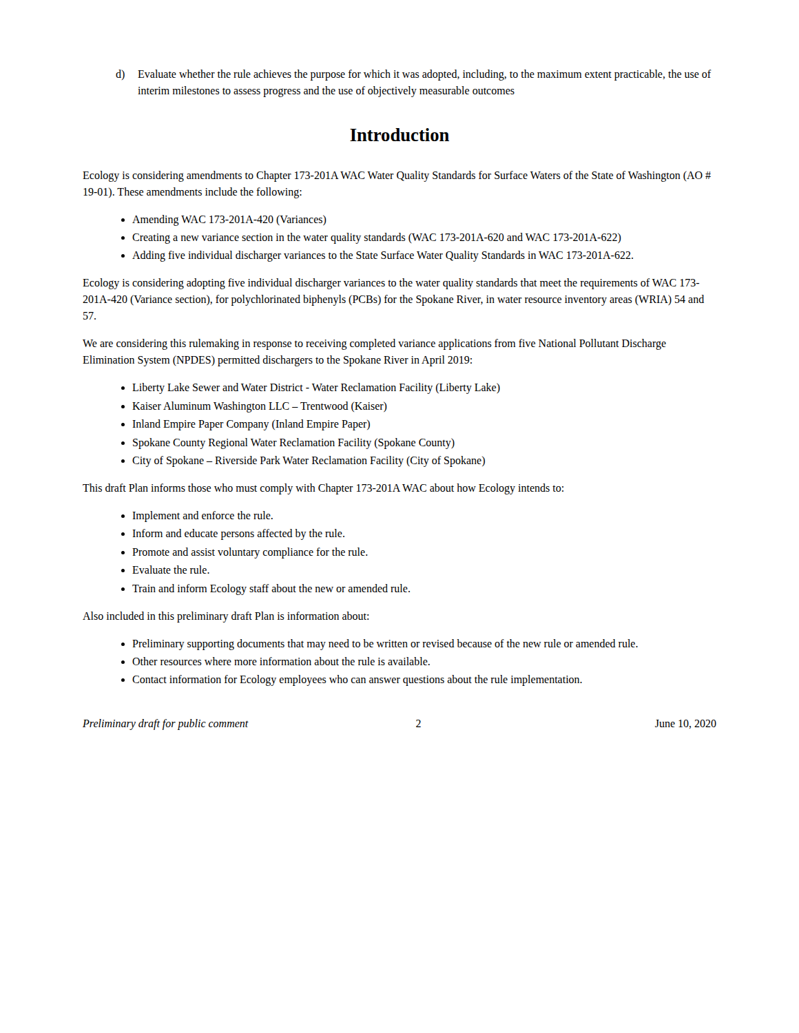d) Evaluate whether the rule achieves the purpose for which it was adopted, including, to the maximum extent practicable, the use of interim milestones to assess progress and the use of objectively measurable outcomes
Introduction
Ecology is considering amendments to Chapter 173-201A WAC Water Quality Standards for Surface Waters of the State of Washington (AO # 19-01). These amendments include the following:
Amending WAC 173-201A-420 (Variances)
Creating a new variance section in the water quality standards (WAC 173-201A-620 and WAC 173-201A-622)
Adding five individual discharger variances to the State Surface Water Quality Standards in WAC 173-201A-622.
Ecology is considering adopting five individual discharger variances to the water quality standards that meet the requirements of WAC 173-201A-420 (Variance section), for polychlorinated biphenyls (PCBs) for the Spokane River, in water resource inventory areas (WRIA) 54 and 57.
We are considering this rulemaking in response to receiving completed variance applications from five National Pollutant Discharge Elimination System (NPDES) permitted dischargers to the Spokane River in April 2019:
Liberty Lake Sewer and Water District - Water Reclamation Facility (Liberty Lake)
Kaiser Aluminum Washington LLC – Trentwood (Kaiser)
Inland Empire Paper Company (Inland Empire Paper)
Spokane County Regional Water Reclamation Facility (Spokane County)
City of Spokane – Riverside Park Water Reclamation Facility (City of Spokane)
This draft Plan informs those who must comply with Chapter 173-201A WAC about how Ecology intends to:
Implement and enforce the rule.
Inform and educate persons affected by the rule.
Promote and assist voluntary compliance for the rule.
Evaluate the rule.
Train and inform Ecology staff about the new or amended rule.
Also included in this preliminary draft Plan is information about:
Preliminary supporting documents that may need to be written or revised because of the new rule or amended rule.
Other resources where more information about the rule is available.
Contact information for Ecology employees who can answer questions about the rule implementation.
Preliminary draft for public comment 2 June 10, 2020